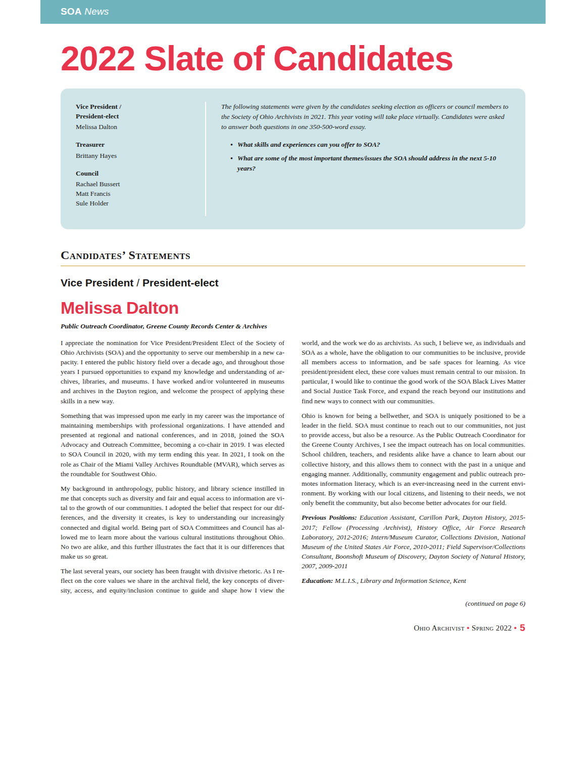SOA News
2022 Slate of Candidates
Vice President /
President-elect
Melissa Dalton
Treasurer
Brittany Hayes
Council
Rachael Bussert
Matt Francis
Sule Holder
The following statements were given by the candidates seeking election as officers or council members to the Society of Ohio Archivists in 2021. This year voting will take place virtually. Candidates were asked to answer both questions in one 350-500-word essay.
What skills and experiences can you offer to SOA?
What are some of the most important themes/issues the SOA should address in the next 5-10 years?
Candidates’ Statements
Vice President / President-elect
Melissa Dalton
Public Outreach Coordinator, Greene County Records Center & Archives
I appreciate the nomination for Vice President/President Elect of the Society of Ohio Archivists (SOA) and the opportunity to serve our membership in a new capacity. I entered the public history field over a decade ago, and throughout those years I pursued opportunities to expand my knowledge and understanding of archives, libraries, and museums. I have worked and/or volunteered in museums and archives in the Dayton region, and welcome the prospect of applying these skills in a new way.
Something that was impressed upon me early in my career was the importance of maintaining memberships with professional organizations. I have attended and presented at regional and national conferences, and in 2018, joined the SOA Advocacy and Outreach Committee, becoming a co-chair in 2019. I was elected to SOA Council in 2020, with my term ending this year. In 2021, I took on the role as Chair of the Miami Valley Archives Roundtable (MVAR), which serves as the roundtable for Southwest Ohio.
My background in anthropology, public history, and library science instilled in me that concepts such as diversity and fair and equal access to information are vital to the growth of our communities. I adopted the belief that respect for our differences, and the diversity it creates, is key to understanding our increasingly connected and digital world. Being part of SOA Committees and Council has allowed me to learn more about the various cultural institutions throughout Ohio. No two are alike, and this further illustrates the fact that it is our differences that make us so great.
The last several years, our society has been fraught with divisive rhetoric. As I reflect on the core values we share in the archival field, the key concepts of diversity, access, and equity/inclusion continue to guide and shape how I view the world, and the work we do as archivists. As such, I believe we, as individuals and SOA as a whole, have the obligation to our communities to be inclusive, provide all members access to information, and be safe spaces for learning. As vice president/president elect, these core values must remain central to our mission. In particular, I would like to continue the good work of the SOA Black Lives Matter and Social Justice Task Force, and expand the reach beyond our institutions and find new ways to connect with our communities.
Ohio is known for being a bellwether, and SOA is uniquely positioned to be a leader in the field. SOA must continue to reach out to our communities, not just to provide access, but also be a resource. As the Public Outreach Coordinator for the Greene County Archives, I see the impact outreach has on local communities. School children, teachers, and residents alike have a chance to learn about our collective history, and this allows them to connect with the past in a unique and engaging manner. Additionally, community engagement and public outreach promotes information literacy, which is an ever-increasing need in the current environment. By working with our local citizens, and listening to their needs, we not only benefit the community, but also become better advocates for our field.
Previous Positions: Education Assistant, Carillon Park, Dayton History, 2015-2017; Fellow (Processing Archivist), History Office, Air Force Research Laboratory, 2012-2016; Intern/Museum Curator, Collections Division, National Museum of the United States Air Force, 2010-2011; Field Supervisor/Collections Consultant, Boonshoft Museum of Discovery, Dayton Society of Natural History, 2007, 2009-2011
Education: M.L.I.S., Library and Information Science, Kent
(continued on page 6)
Ohio Archivist • Spring 2022 •5